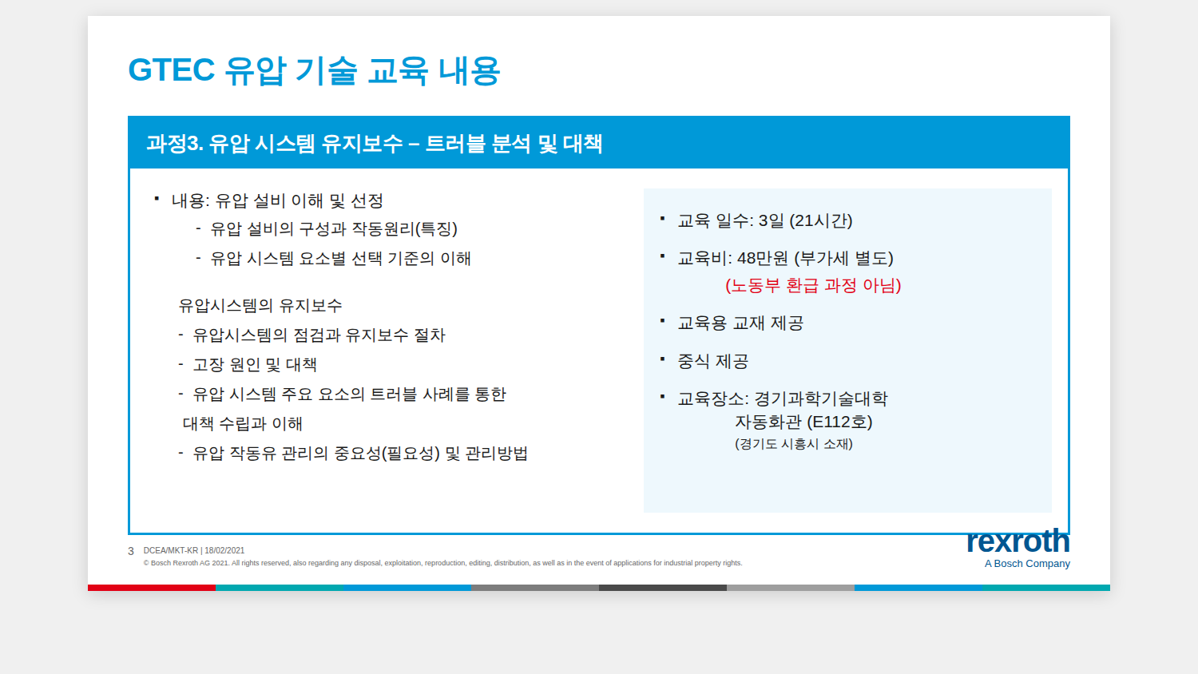GTEC 유압 기술 교육 내용
과정3. 유압 시스템 유지보수 – 트러블 분석 및 대책
내용: 유압 설비 이해 및 선정
유압 설비의 구성과 작동원리(특징)
유압 시스템 요소별 선택 기준의 이해
유압시스템의 유지보수
유압시스템의 점검과 유지보수 절차
고장 원인 및 대책
유압 시스템 주요 요소의 트러블 사례를 통한
대책 수립과 이해
유압 작동유 관리의 중요성(필요성) 및 관리방법
교육 일수: 3일 (21시간)
교육비: 48만원 (부가세 별도) (노동부 환급 과정 아님)
교육용 교재 제공
중식 제공
교육장소: 경기과학기술대학 자동화관 (E112호) (경기도 시흥시 소재)
3
DCEA/MKT-KR | 18/02/2021
© Bosch Rexroth AG 2021. All rights reserved, also regarding any disposal, exploitation, reproduction, editing, distribution, as well as in the event of applications for industrial property rights.
rexroth
A Bosch Company